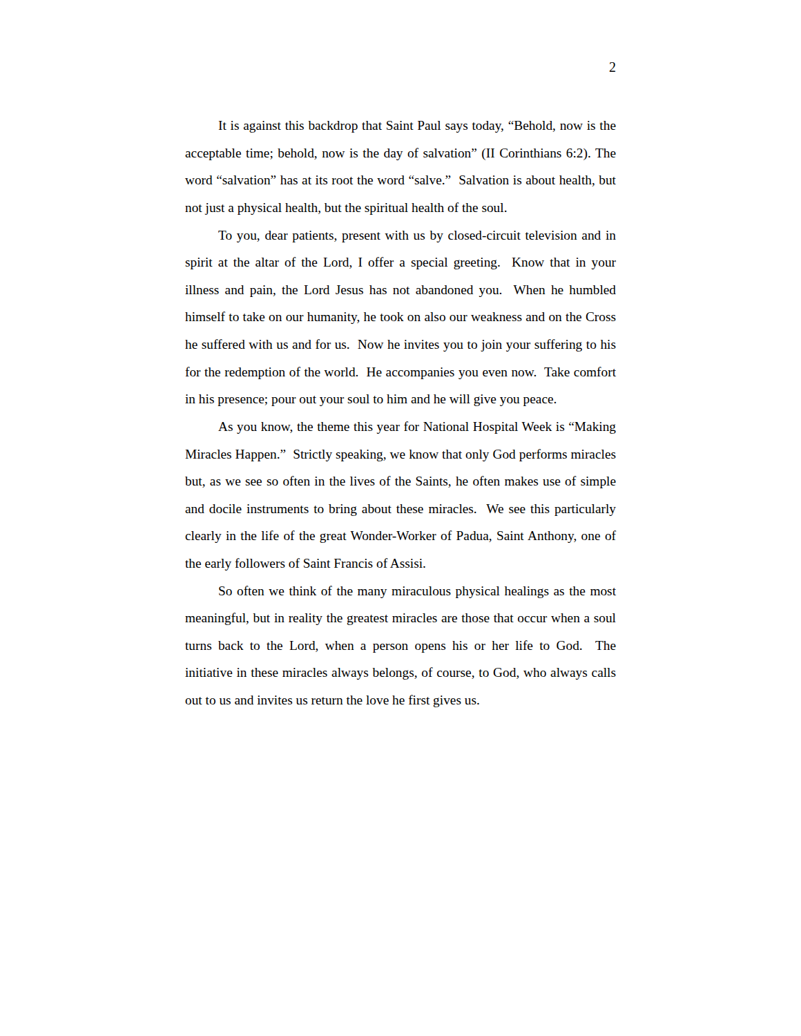2
It is against this backdrop that Saint Paul says today, “Behold, now is the acceptable time; behold, now is the day of salvation” (II Corinthians 6:2). The word “salvation” has at its root the word “salve.” Salvation is about health, but not just a physical health, but the spiritual health of the soul.
To you, dear patients, present with us by closed-circuit television and in spirit at the altar of the Lord, I offer a special greeting. Know that in your illness and pain, the Lord Jesus has not abandoned you. When he humbled himself to take on our humanity, he took on also our weakness and on the Cross he suffered with us and for us. Now he invites you to join your suffering to his for the redemption of the world. He accompanies you even now. Take comfort in his presence; pour out your soul to him and he will give you peace.
As you know, the theme this year for National Hospital Week is “Making Miracles Happen.” Strictly speaking, we know that only God performs miracles but, as we see so often in the lives of the Saints, he often makes use of simple and docile instruments to bring about these miracles. We see this particularly clearly in the life of the great Wonder-Worker of Padua, Saint Anthony, one of the early followers of Saint Francis of Assisi.
So often we think of the many miraculous physical healings as the most meaningful, but in reality the greatest miracles are those that occur when a soul turns back to the Lord, when a person opens his or her life to God. The initiative in these miracles always belongs, of course, to God, who always calls out to us and invites us return the love he first gives us.